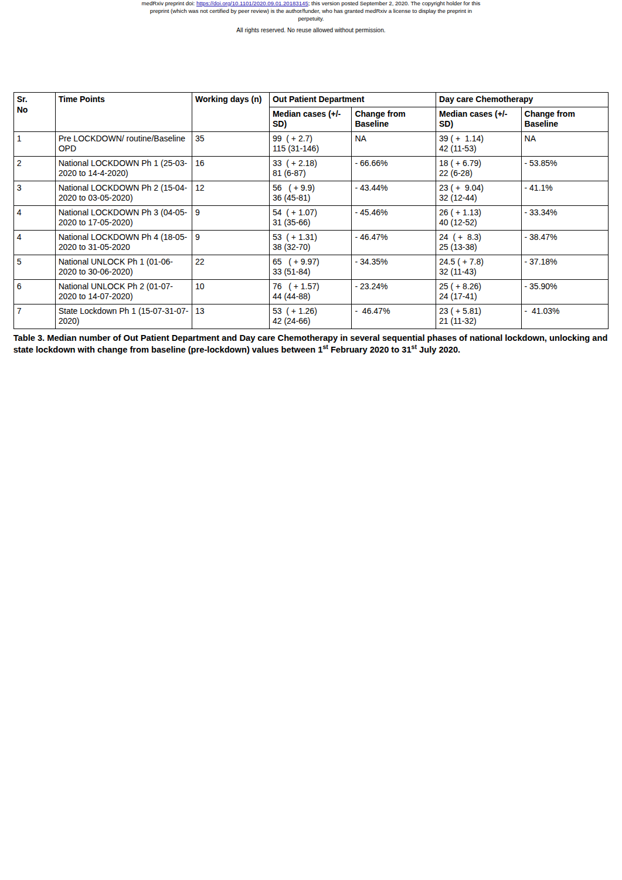medRxiv preprint doi: https://doi.org/10.1101/2020.09.01.20183145; this version posted September 2, 2020. The copyright holder for this
preprint (which was not certified by peer review) is the author/funder, who has granted medRxiv a license to display the preprint in
perpetuity.
All rights reserved. No reuse allowed without permission.
| Sr. No | Time Points | Working days (n) | Out Patient Department | Day care Chemotherapy |
| --- | --- | --- | --- | --- |
| Median cases (+/- SD) | Change from Baseline | Median cases (+/- SD) | Change from Baseline |
| 1 | Pre LOCKDOWN/ routine/Baseline OPD | 35 | 99 ( + 2.7) 115 (31-146) | NA | 39 ( + 1.14) 42 (11-53) | NA |
| 2 | National LOCKDOWN Ph 1 (25-03-2020 to 14-4-2020) | 16 | 33 ( + 2.18) 81 (6-87) | - 66.66% | 18 ( + 6.79) 22 (6-28) | - 53.85% |
| 3 | National LOCKDOWN Ph 2 (15-04-2020 to 03-05-2020) | 12 | 56 ( + 9.9) 36 (45-81) | - 43.44% | 23 ( + 9.04) 32 (12-44) | - 41.1% |
| 4 | National LOCKDOWN Ph 3 (04-05-2020 to 17-05-2020) | 9 | 54 ( + 1.07) 31 (35-66) | - 45.46% | 26 ( + 1.13) 40 (12-52) | - 33.34% |
| 4 | National LOCKDOWN Ph 4 (18-05-2020 to 31-05-2020 | 9 | 53 ( + 1.31) 38 (32-70) | - 46.47% | 24 ( + 8.3) 25 (13-38) | - 38.47% |
| 5 | National UNLOCK Ph 1 (01-06-2020 to 30-06-2020) | 22 | 65 ( + 9.97) 33 (51-84) | - 34.35% | 24.5 ( + 7.8) 32 (11-43) | - 37.18% |
| 6 | National UNLOCK Ph 2 (01-07-2020 to 14-07-2020) | 10 | 76 ( + 1.57) 44 (44-88) | - 23.24% | 25 ( + 8.26) 24 (17-41) | - 35.90% |
| 7 | State Lockdown Ph 1 (15-07-31-07-2020) | 13 | 53 ( + 1.26) 42 (24-66) | - 46.47% | 23 ( + 5.81) 21 (11-32) | - 41.03% |
Table 3. Median number of Out Patient Department and Day care Chemotherapy in several sequential phases of national lockdown, unlocking and state lockdown with change from baseline (pre-lockdown) values between 1st February 2020 to 31st July 2020.